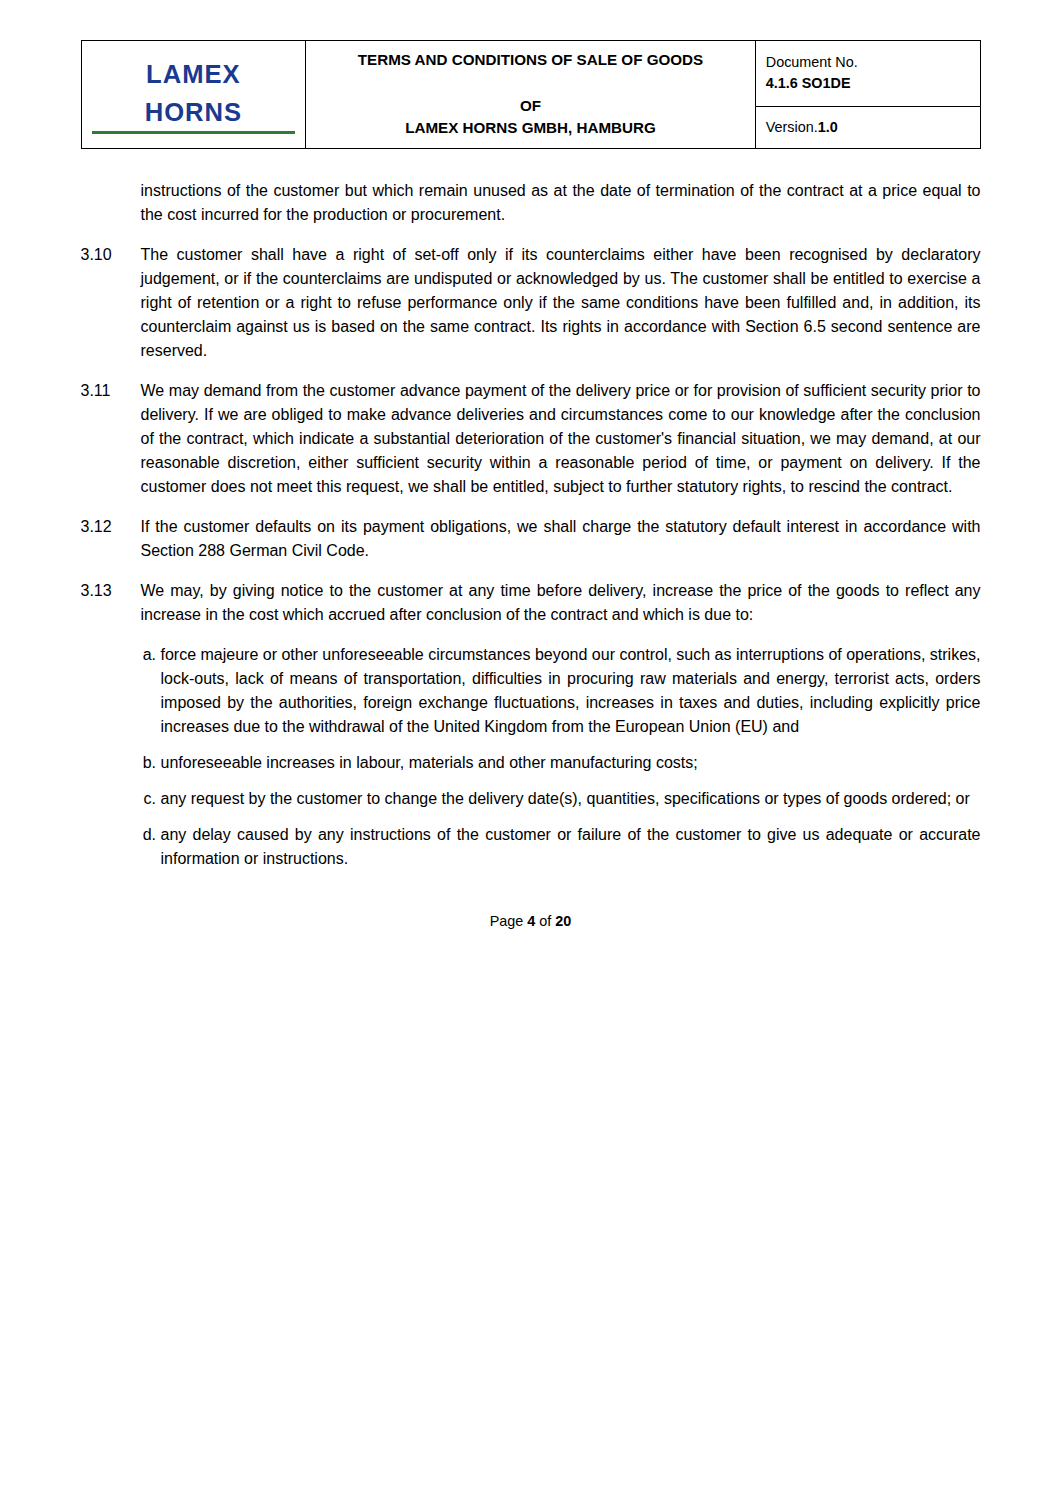| LAMEX HORNS | TERMS AND CONDITIONS OF SALE OF GOODS OF LAMEX HORNS GMBH, HAMBURG | Document No. 4.1.6 SO1DE |
| Version. 1.0 |
instructions of the customer but which remain unused as at the date of termination of the contract at a price equal to the cost incurred for the production or procurement.
3.10
The customer shall have a right of set-off only if its counterclaims either have been recognised by declaratory judgement, or if the counterclaims are undisputed or acknowledged by us. The customer shall be entitled to exercise a right of retention or a right to refuse performance only if the same conditions have been fulfilled and, in addition, its counterclaim against us is based on the same contract. Its rights in accordance with Section 6.5 second sentence are reserved.
3.11
We may demand from the customer advance payment of the delivery price or for provision of sufficient security prior to delivery. If we are obliged to make advance deliveries and circumstances come to our knowledge after the conclusion of the contract, which indicate a substantial deterioration of the customer's financial situation, we may demand, at our reasonable discretion, either sufficient security within a reasonable period of time, or payment on delivery. If the customer does not meet this request, we shall be entitled, subject to further statutory rights, to rescind the contract.
3.12
If the customer defaults on its payment obligations, we shall charge the statutory default interest in accordance with Section 288 German Civil Code.
3.13
We may, by giving notice to the customer at any time before delivery, increase the price of the goods to reflect any increase in the cost which accrued after conclusion of the contract and which is due to:
force majeure or other unforeseeable circumstances beyond our control, such as interruptions of operations, strikes, lock-outs, lack of means of transportation, difficulties in procuring raw materials and energy, terrorist acts, orders imposed by the authorities, foreign exchange fluctuations, increases in taxes and duties, including explicitly price increases due to the withdrawal of the United Kingdom from the European Union (EU) and
unforeseeable increases in labour, materials and other manufacturing costs;
any request by the customer to change the delivery date(s), quantities, specifications or types of goods ordered; or
any delay caused by any instructions of the customer or failure of the customer to give us adequate or accurate information or instructions.
Page 4 of 20